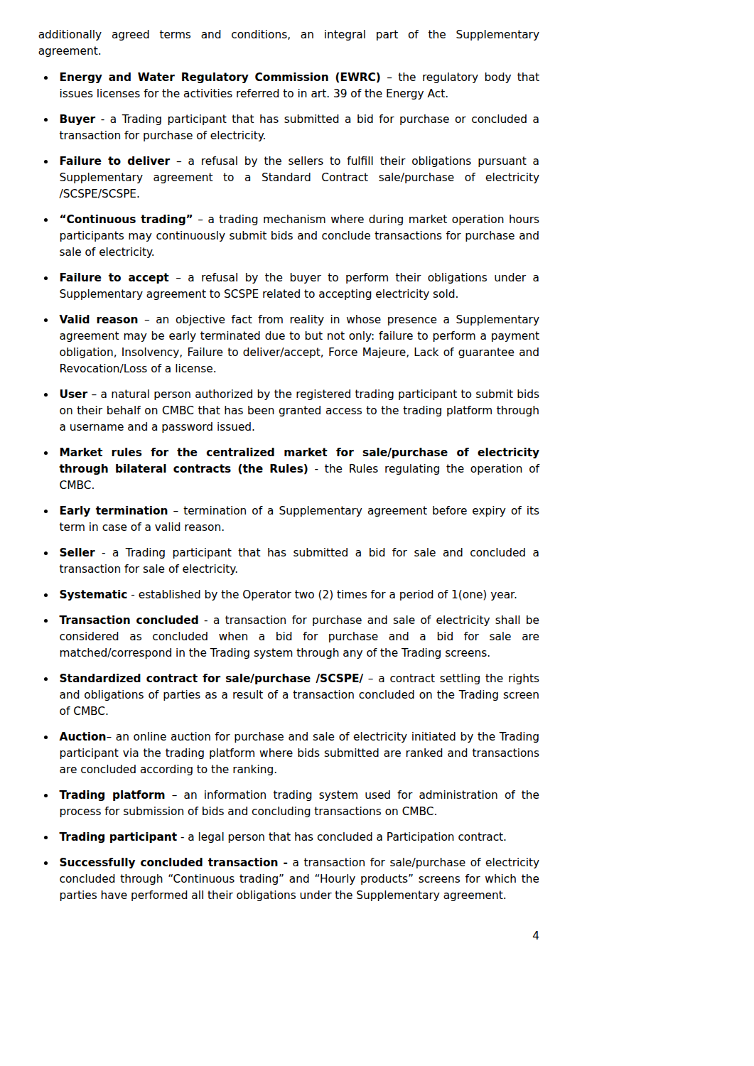additionally agreed terms and conditions, an integral part of the Supplementary agreement.
Energy and Water Regulatory Commission (EWRC) – the regulatory body that issues licenses for the activities referred to in art. 39 of the Energy Act.
Buyer - a Trading participant that has submitted a bid for purchase or concluded a transaction for purchase of electricity.
Failure to deliver – a refusal by the sellers to fulfill their obligations pursuant a Supplementary agreement to a Standard Contract sale/purchase of electricity /SCSPE/SCSPE.
“Continuous trading” – a trading mechanism where during market operation hours participants may continuously submit bids and conclude transactions for purchase and sale of electricity.
Failure to accept – a refusal by the buyer to perform their obligations under a Supplementary agreement to SCSPE related to accepting electricity sold.
Valid reason – an objective fact from reality in whose presence a Supplementary agreement may be early terminated due to but not only: failure to perform a payment obligation, Insolvency, Failure to deliver/accept, Force Majeure, Lack of guarantee and Revocation/Loss of a license.
User – a natural person authorized by the registered trading participant to submit bids on their behalf on CMBC that has been granted access to the trading platform through a username and a password issued.
Market rules for the centralized market for sale/purchase of electricity through bilateral contracts (the Rules) - the Rules regulating the operation of CMBC.
Early termination – termination of a Supplementary agreement before expiry of its term in case of a valid reason.
Seller - a Trading participant that has submitted a bid for sale and concluded a transaction for sale of electricity.
Systematic - established by the Operator two (2) times for a period of 1(one) year.
Transaction concluded - a transaction for purchase and sale of electricity shall be considered as concluded when a bid for purchase and a bid for sale are matched/correspond in the Trading system through any of the Trading screens.
Standardized contract for sale/purchase /SCSPE/ – a contract settling the rights and obligations of parties as a result of a transaction concluded on the Trading screen of CMBC.
Auction– an online auction for purchase and sale of electricity initiated by the Trading participant via the trading platform where bids submitted are ranked and transactions are concluded according to the ranking.
Trading platform – an information trading system used for administration of the process for submission of bids and concluding transactions on CMBC.
Trading participant - a legal person that has concluded a Participation contract.
Successfully concluded transaction - a transaction for sale/purchase of electricity concluded through “Continuous trading” and “Hourly products” screens for which the parties have performed all their obligations under the Supplementary agreement.
4